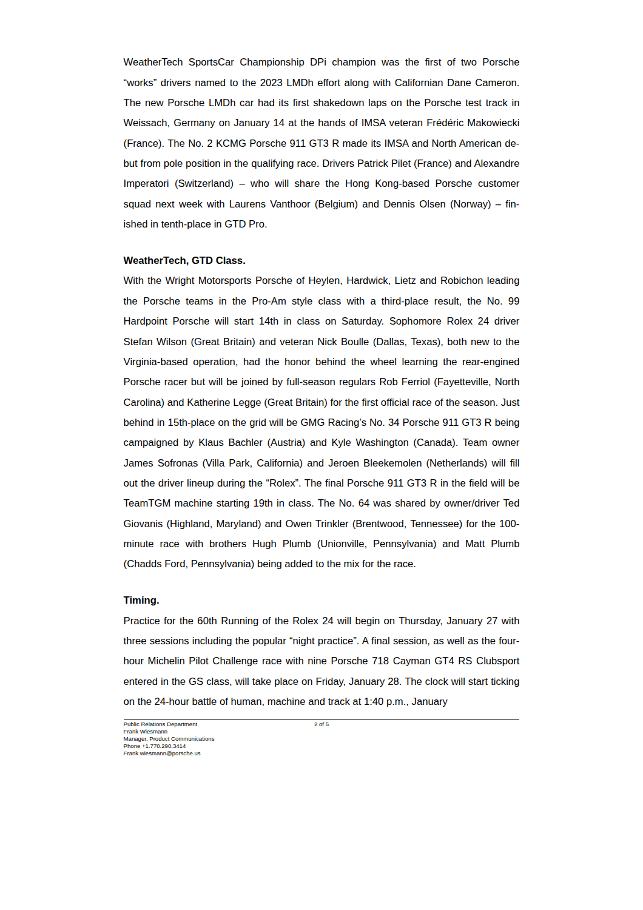WeatherTech SportsCar Championship DPi champion was the first of two Porsche “works” drivers named to the 2023 LMDh effort along with Californian Dane Cameron. The new Porsche LMDh car had its first shakedown laps on the Porsche test track in Weissach, Germany on January 14 at the hands of IMSA veteran Frédéric Makowiecki (France). The No. 2 KCMG Porsche 911 GT3 R made its IMSA and North American debut from pole position in the qualifying race. Drivers Patrick Pilet (France) and Alexandre Imperatori (Switzerland) – who will share the Hong Kong-based Porsche customer squad next week with Laurens Vanthoor (Belgium) and Dennis Olsen (Norway) – finished in tenth-place in GTD Pro.
WeatherTech, GTD Class.
With the Wright Motorsports Porsche of Heylen, Hardwick, Lietz and Robichon leading the Porsche teams in the Pro-Am style class with a third-place result, the No. 99 Hardpoint Porsche will start 14th in class on Saturday. Sophomore Rolex 24 driver Stefan Wilson (Great Britain) and veteran Nick Boulle (Dallas, Texas), both new to the Virginia-based operation, had the honor behind the wheel learning the rear-engined Porsche racer but will be joined by full-season regulars Rob Ferriol (Fayetteville, North Carolina) and Katherine Legge (Great Britain) for the first official race of the season. Just behind in 15th-place on the grid will be GMG Racing’s No. 34 Porsche 911 GT3 R being campaigned by Klaus Bachler (Austria) and Kyle Washington (Canada). Team owner James Sofronas (Villa Park, California) and Jeroen Bleekemolen (Netherlands) will fill out the driver lineup during the “Rolex”. The final Porsche 911 GT3 R in the field will be TeamTGM machine starting 19th in class. The No. 64 was shared by owner/driver Ted Giovanis (Highland, Maryland) and Owen Trinkler (Brentwood, Tennessee) for the 100-minute race with brothers Hugh Plumb (Unionville, Pennsylvania) and Matt Plumb (Chadds Ford, Pennsylvania) being added to the mix for the race.
Timing.
Practice for the 60th Running of the Rolex 24 will begin on Thursday, January 27 with three sessions including the popular “night practice”. A final session, as well as the four-hour Michelin Pilot Challenge race with nine Porsche 718 Cayman GT4 RS Clubsport entered in the GS class, will take place on Friday, January 28. The clock will start ticking on the 24-hour battle of human, machine and track at 1:40 p.m., January
2 of 5
Public Relations Department
Frank Wiesmann
Manager, Product Communications
Phone +1.770.290.3414
Frank.wiesmann@porsche.us